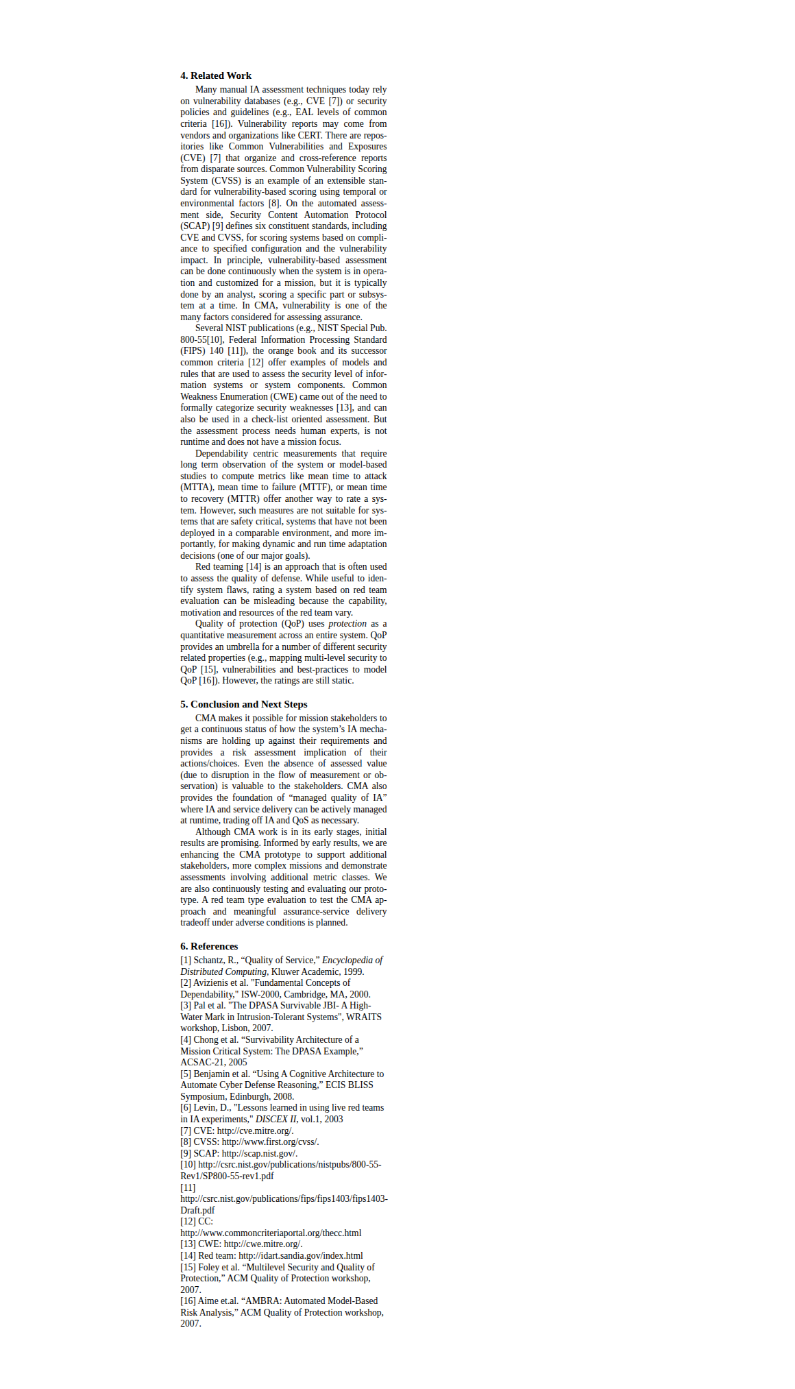4. Related Work
Many manual IA assessment techniques today rely on vulnerability databases (e.g., CVE [7]) or security policies and guidelines (e.g., EAL levels of common criteria [16]). Vulnerability reports may come from vendors and organizations like CERT. There are repositories like Common Vulnerabilities and Exposures (CVE) [7] that organize and cross-reference reports from disparate sources. Common Vulnerability Scoring System (CVSS) is an example of an extensible standard for vulnerability-based scoring using temporal or environmental factors [8]. On the automated assessment side, Security Content Automation Protocol (SCAP) [9] defines six constituent standards, including CVE and CVSS, for scoring systems based on compliance to specified configuration and the vulnerability impact. In principle, vulnerability-based assessment can be done continuously when the system is in operation and customized for a mission, but it is typically done by an analyst, scoring a specific part or subsystem at a time. In CMA, vulnerability is one of the many factors considered for assessing assurance.
Several NIST publications (e.g., NIST Special Pub. 800-55[10], Federal Information Processing Standard (FIPS) 140 [11]), the orange book and its successor common criteria [12] offer examples of models and rules that are used to assess the security level of information systems or system components. Common Weakness Enumeration (CWE) came out of the need to formally categorize security weaknesses [13], and can also be used in a check-list oriented assessment. But the assessment process needs human experts, is not runtime and does not have a mission focus.
Dependability centric measurements that require long term observation of the system or model-based studies to compute metrics like mean time to attack (MTTA), mean time to failure (MTTF), or mean time to recovery (MTTR) offer another way to rate a system. However, such measures are not suitable for systems that are safety critical, systems that have not been deployed in a comparable environment, and more importantly, for making dynamic and run time adaptation decisions (one of our major goals).
Red teaming [14] is an approach that is often used to assess the quality of defense. While useful to identify system flaws, rating a system based on red team evaluation can be misleading because the capability, motivation and resources of the red team vary.
Quality of protection (QoP) uses protection as a quantitative measurement across an entire system. QoP provides an umbrella for a number of different security related properties (e.g., mapping multi-level security to QoP [15], vulnerabilities and best-practices to model QoP [16]). However, the ratings are still static.
5. Conclusion and Next Steps
CMA makes it possible for mission stakeholders to get a continuous status of how the system’s IA mechanisms are holding up against their requirements and provides a risk assessment implication of their actions/choices. Even the absence of assessed value (due to disruption in the flow of measurement or observation) is valuable to the stakeholders. CMA also provides the foundation of “managed quality of IA” where IA and service delivery can be actively managed at runtime, trading off IA and QoS as necessary.
Although CMA work is in its early stages, initial results are promising. Informed by early results, we are enhancing the CMA prototype to support additional stakeholders, more complex missions and demonstrate assessments involving additional metric classes. We are also continuously testing and evaluating our prototype. A red team type evaluation to test the CMA approach and meaningful assurance-service delivery tradeoff under adverse conditions is planned.
6. References
[1] Schantz, R., “Quality of Service,” Encyclopedia of Distributed Computing, Kluwer Academic, 1999.
[2] Avizienis et al. "Fundamental Concepts of Dependability," ISW-2000, Cambridge, MA, 2000.
[3] Pal et al. "The DPASA Survivable JBI- A High-Water Mark in Intrusion-Tolerant Systems", WRAITS workshop, Lisbon, 2007.
[4] Chong et al. “Survivability Architecture of a Mission Critical System: The DPASA Example,” ACSAC-21, 2005
[5] Benjamin et al. “Using A Cognitive Architecture to Automate Cyber Defense Reasoning,” ECIS BLISS Symposium, Edinburgh, 2008.
[6] Levin, D., "Lessons learned in using live red teams in IA experiments," DISCEX II, vol.1, 2003
[7] CVE: http://cve.mitre.org/.
[8] CVSS: http://www.first.org/cvss/.
[9] SCAP: http://scap.nist.gov/.
[10] http://csrc.nist.gov/publications/nistpubs/800-55-Rev1/SP800-55-rev1.pdf
[11] http://csrc.nist.gov/publications/fips/fips1403/fips1403-Draft.pdf
[12] CC: http://www.commoncriteriaportal.org/thecc.html
[13] CWE: http://cwe.mitre.org/.
[14] Red team: http://idart.sandia.gov/index.html
[15] Foley et al. “Multilevel Security and Quality of Protection,” ACM Quality of Protection workshop, 2007.
[16] Aime et.al. “AMBRA: Automated Model-Based Risk Analysis,” ACM Quality of Protection workshop, 2007.